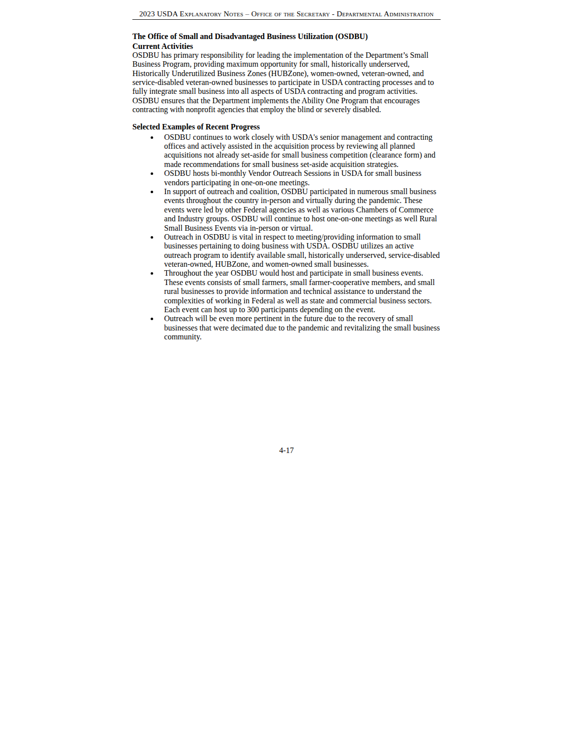2023 USDA Explanatory Notes – Office of the Secretary - Departmental Administration
The Office of Small and Disadvantaged Business Utilization (OSDBU)
Current Activities
OSDBU has primary responsibility for leading the implementation of the Department’s Small Business Program, providing maximum opportunity for small, historically underserved, Historically Underutilized Business Zones (HUBZone), women-owned, veteran-owned, and service-disabled veteran-owned businesses to participate in USDA contracting processes and to fully integrate small business into all aspects of USDA contracting and program activities. OSDBU ensures that the Department implements the Ability One Program that encourages contracting with nonprofit agencies that employ the blind or severely disabled.
Selected Examples of Recent Progress
OSDBU continues to work closely with USDA's senior management and contracting offices and actively assisted in the acquisition process by reviewing all planned acquisitions not already set-aside for small business competition (clearance form) and made recommendations for small business set-aside acquisition strategies.
OSDBU hosts bi-monthly Vendor Outreach Sessions in USDA for small business vendors participating in one-on-one meetings.
In support of outreach and coalition, OSDBU participated in numerous small business events throughout the country in-person and virtually during the pandemic. These events were led by other Federal agencies as well as various Chambers of Commerce and Industry groups. OSDBU will continue to host one-on-one meetings as well Rural Small Business Events via in-person or virtual.
Outreach in OSDBU is vital in respect to meeting/providing information to small businesses pertaining to doing business with USDA. OSDBU utilizes an active outreach program to identify available small, historically underserved, service-disabled veteran-owned, HUBZone, and women-owned small businesses.
Throughout the year OSDBU would host and participate in small business events. These events consists of small farmers, small farmer-cooperative members, and small rural businesses to provide information and technical assistance to understand the complexities of working in Federal as well as state and commercial business sectors. Each event can host up to 300 participants depending on the event.
Outreach will be even more pertinent in the future due to the recovery of small businesses that were decimated due to the pandemic and revitalizing the small business community.
4-17